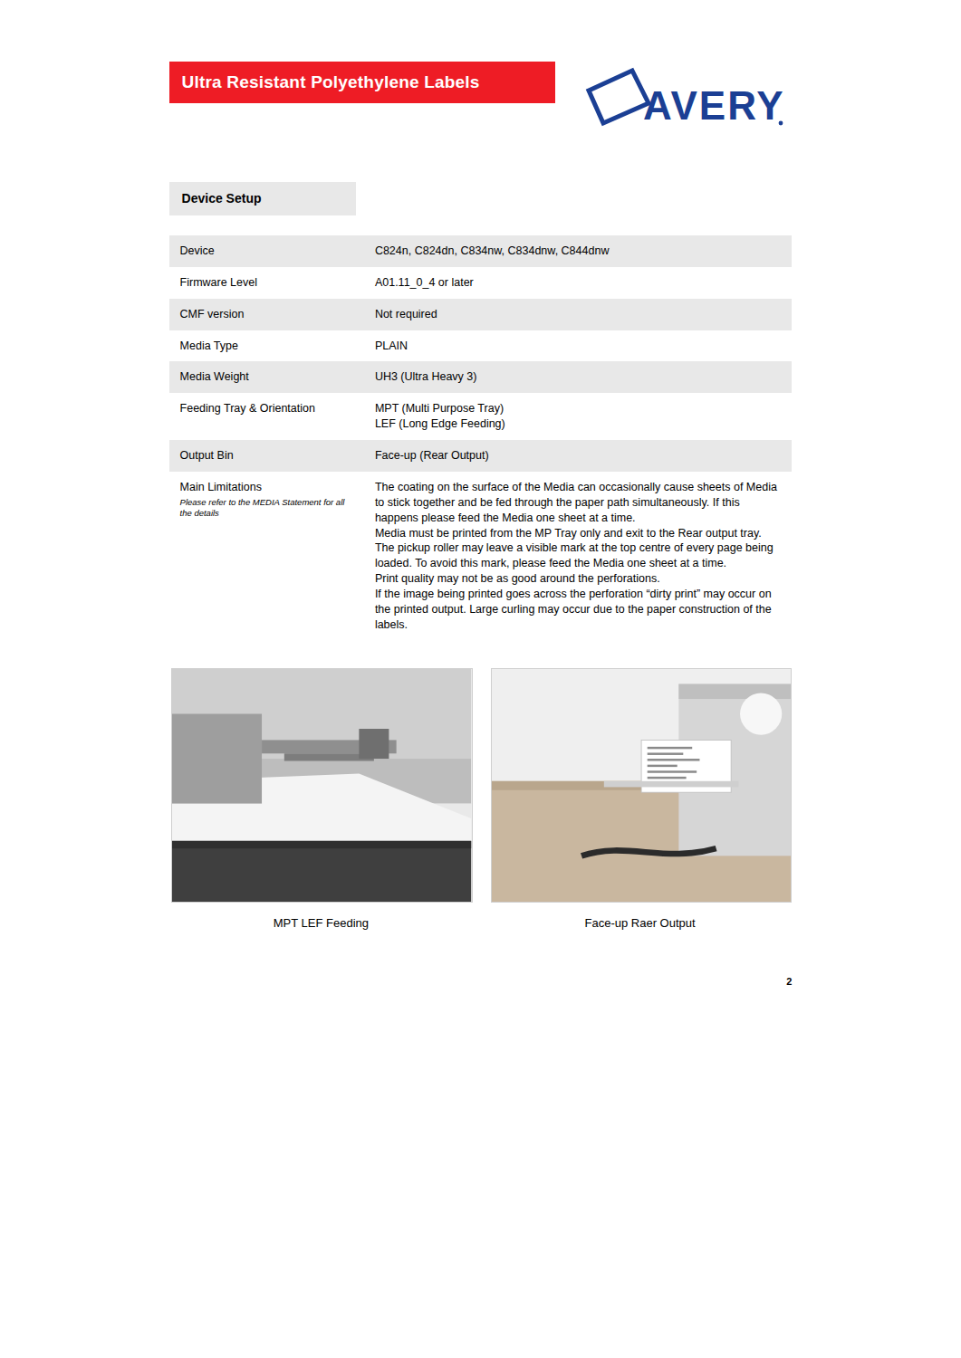Ultra Resistant Polyethylene Labels
AVERY
Device Setup
| Device | C824n, C824dn, C834nw, C834dnw, C844dnw |
| Firmware Level | A01.11_0_4 or later |
| CMF version | Not required |
| Media Type | PLAIN |
| Media Weight | UH3 (Ultra Heavy 3) |
| Feeding Tray & Orientation | MPT (Multi Purpose Tray) LEF (Long Edge Feeding) |
| Output Bin | Face-up (Rear Output) |
| Main Limitations Please refer to the MEDIA Statement for all the details | The coating on the surface of the Media can occasionally cause sheets of Media to stick together and be fed through the paper path simultaneously. If this happens please feed the Media one sheet at a time. Media must be printed from the MP Tray only and exit to the Rear output tray. The pickup roller may leave a visible mark at the top centre of every page being loaded. To avoid this mark, please feed the Media one sheet at a time. Print quality may not be as good around the perforations. If the image being printed goes across the perforation “dirty print” may occur on the printed output. Large curling may occur due to the paper construction of the labels. |
MPT LEF Feeding
Face-up Raer Output
2